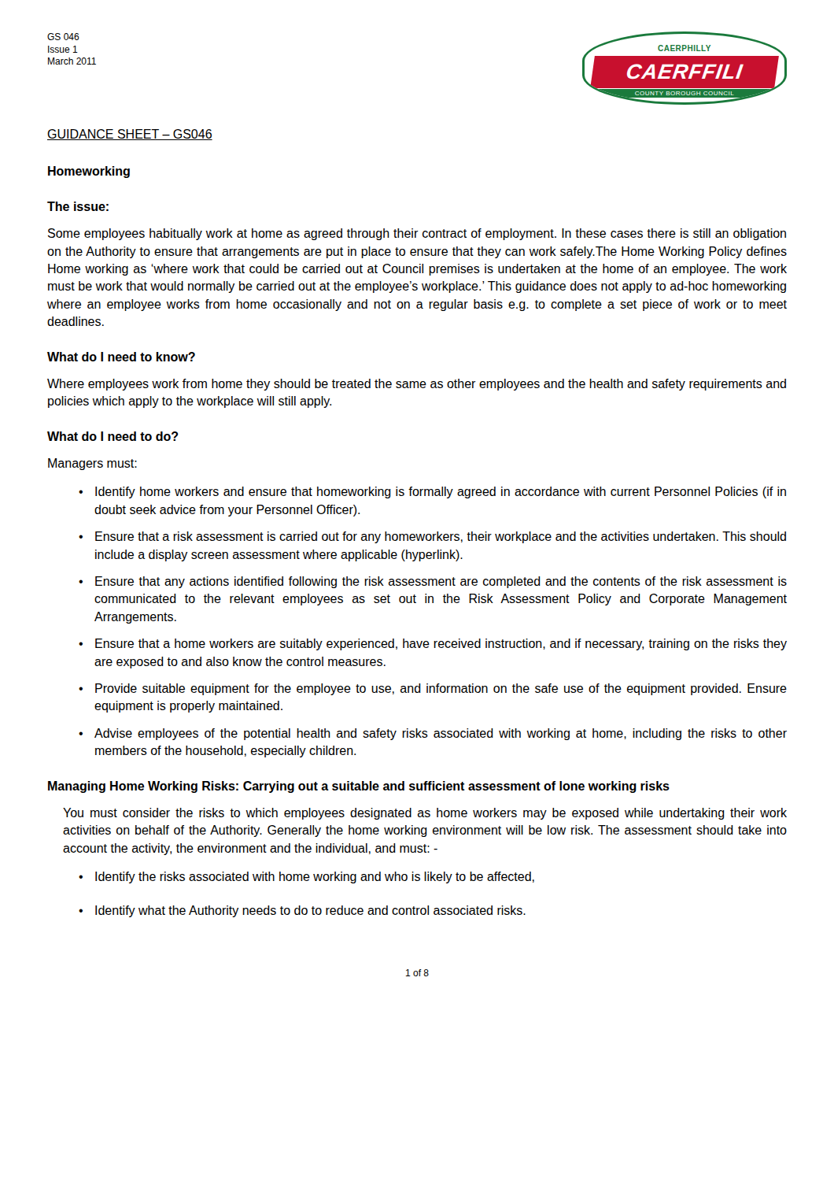GS 046
Issue 1
March 2011
CAERPHILLY CAERFFILI COUNTY BOROUGH COUNCIL
GUIDANCE SHEET – GS046
Homeworking
The issue:
Some employees habitually work at home as agreed through their contract of employment. In these cases there is still an obligation on the Authority to ensure that arrangements are put in place to ensure that they can work safely.The Home Working Policy defines Home working as ‘where work that could be carried out at Council premises is undertaken at the home of an employee. The work must be work that would normally be carried out at the employee’s workplace.’ This guidance does not apply to ad-hoc homeworking where an employee works from home occasionally and not on a regular basis e.g. to complete a set piece of work or to meet deadlines.
What do I need to know?
Where employees work from home they should be treated the same as other employees and the health and safety requirements and policies which apply to the workplace will still apply.
What do I need to do?
Managers must:
Identify home workers and ensure that homeworking is formally agreed in accordance with current Personnel Policies (if in doubt seek advice from your Personnel Officer).
Ensure that a risk assessment is carried out for any homeworkers, their workplace and the activities undertaken. This should include a display screen assessment where applicable (hyperlink).
Ensure that any actions identified following the risk assessment are completed and the contents of the risk assessment is communicated to the relevant employees as set out in the Risk Assessment Policy and Corporate Management Arrangements.
Ensure that a home workers are suitably experienced, have received instruction, and if necessary, training on the risks they are exposed to and also know the control measures.
Provide suitable equipment for the employee to use, and information on the safe use of the equipment provided. Ensure equipment is properly maintained.
Advise employees of the potential health and safety risks associated with working at home, including the risks to other members of the household, especially children.
Managing Home Working Risks: Carrying out a suitable and sufficient assessment of lone working risks
You must consider the risks to which employees designated as home workers may be exposed while undertaking their work activities on behalf of the Authority. Generally the home working environment will be low risk. The assessment should take into account the activity, the environment and the individual, and must: -
Identify the risks associated with home working and who is likely to be affected,
Identify what the Authority needs to do to reduce and control associated risks.
1 of 8